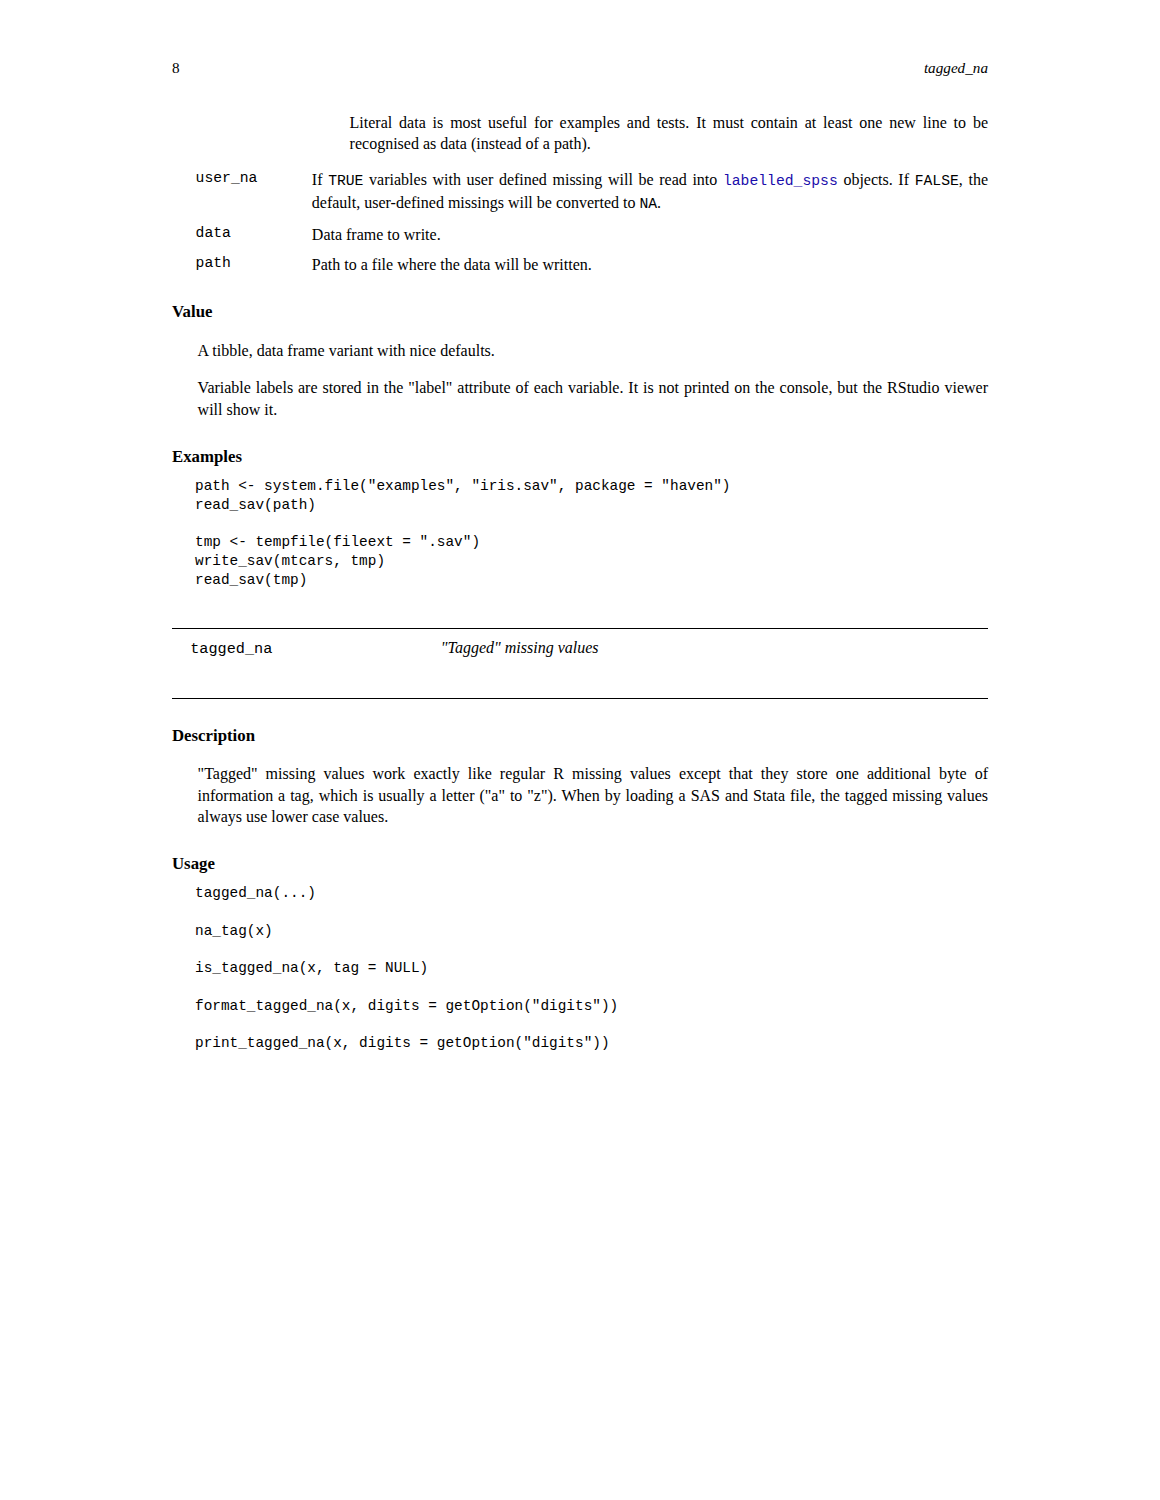8 tagged_na
Literal data is most useful for examples and tests. It must contain at least one new line to be recognised as data (instead of a path).
user_na
If TRUE variables with user defined missing will be read into labelled_spss objects. If FALSE, the default, user-defined missings will be converted to NA.
data
Data frame to write.
path
Path to a file where the data will be written.
Value
A tibble, data frame variant with nice defaults.
Variable labels are stored in the "label" attribute of each variable. It is not printed on the console, but the RStudio viewer will show it.
Examples
path <- system.file("examples", "iris.sav", package = "haven")
read_sav(path)

tmp <- tempfile(fileext = ".sav")
write_sav(mtcars, tmp)
read_sav(tmp)
tagged_na "Tagged" missing values
Description
"Tagged" missing values work exactly like regular R missing values except that they store one additional byte of information a tag, which is usually a letter ("a" to "z"). When by loading a SAS and Stata file, the tagged missing values always use lower case values.
Usage
tagged_na(...)

na_tag(x)

is_tagged_na(x, tag = NULL)

format_tagged_na(x, digits = getOption("digits"))

print_tagged_na(x, digits = getOption("digits"))